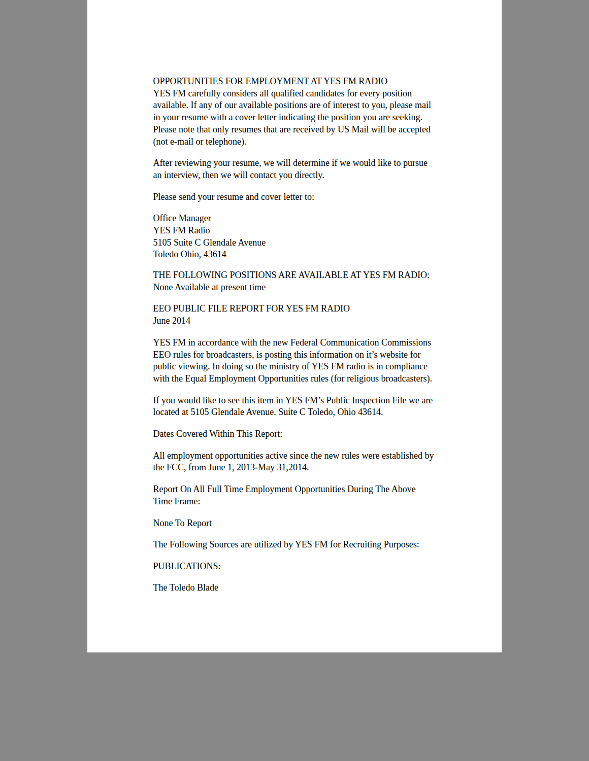OPPORTUNITIES FOR EMPLOYMENT AT YES FM RADIO
YES FM carefully considers all qualified candidates for every position available. If any of our available positions are of interest to you, please mail in your resume with a cover letter indicating the position you are seeking. Please note that only resumes that are received by US Mail will be accepted (not e-mail or telephone).
After reviewing your resume, we will determine if we would like to pursue an interview, then we will contact you directly.
Please send your resume and cover letter to:
Office Manager
YES FM Radio
5105 Suite C Glendale Avenue
Toledo Ohio, 43614
THE FOLLOWING POSITIONS ARE AVAILABLE AT YES FM RADIO:
None Available at present time
EEO PUBLIC FILE REPORT FOR YES FM RADIO
June 2014
YES FM in accordance with the new Federal Communication Commissions EEO rules for broadcasters, is posting this information on it’s website for public viewing. In doing so the ministry of YES FM radio is in compliance with the Equal Employment Opportunities rules (for religious broadcasters).
If you would like to see this item in YES FM’s Public Inspection File we are located at 5105 Glendale Avenue. Suite C Toledo, Ohio 43614.
Dates Covered Within This Report:
All employment opportunities active since the new rules were established by the FCC, from June 1, 2013-May 31,2014.
Report On All Full Time Employment Opportunities During The Above Time Frame:
None To Report
The Following Sources are utilized by YES FM for Recruiting Purposes:
PUBLICATIONS:
The Toledo Blade